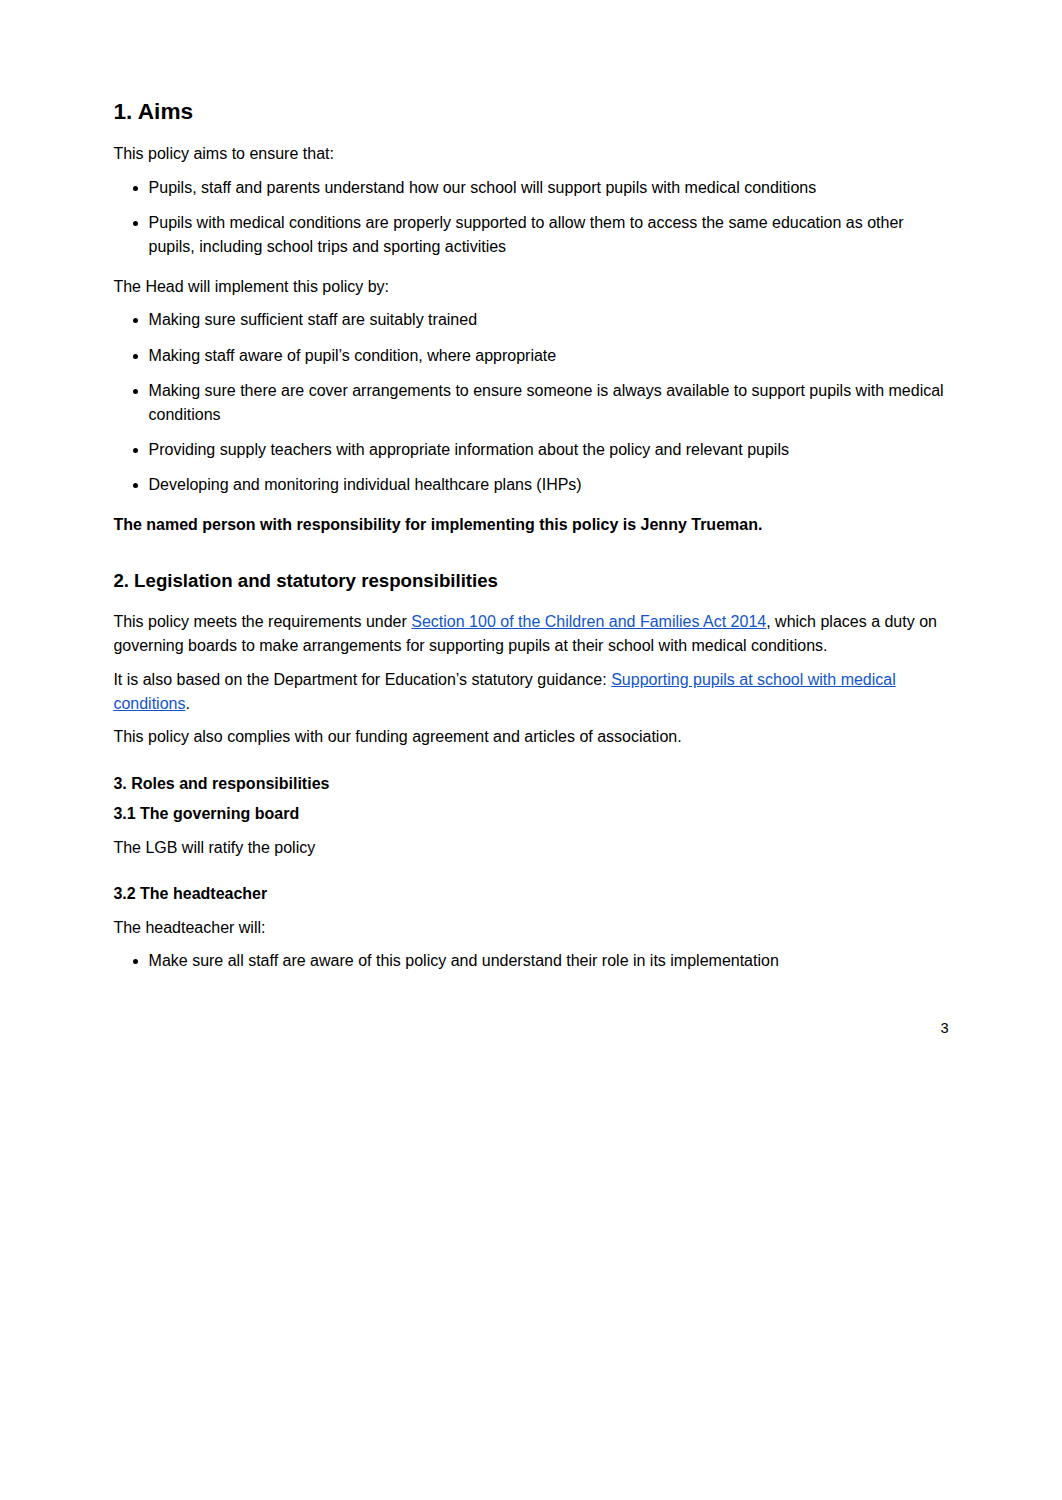1. Aims
This policy aims to ensure that:
Pupils, staff and parents understand how our school will support pupils with medical conditions
Pupils with medical conditions are properly supported to allow them to access the same education as other pupils, including school trips and sporting activities
The Head will implement this policy by:
Making sure sufficient staff are suitably trained
Making staff aware of pupil’s condition, where appropriate
Making sure there are cover arrangements to ensure someone is always available to support pupils with medical conditions
Providing supply teachers with appropriate information about the policy and relevant pupils
Developing and monitoring individual healthcare plans (IHPs)
The named person with responsibility for implementing this policy is Jenny Trueman.
2. Legislation and statutory responsibilities
This policy meets the requirements under Section 100 of the Children and Families Act 2014, which places a duty on governing boards to make arrangements for supporting pupils at their school with medical conditions.
It is also based on the Department for Education’s statutory guidance: Supporting pupils at school with medical conditions.
This policy also complies with our funding agreement and articles of association.
3. Roles and responsibilities
3.1 The governing board
The LGB will ratify the policy
3.2 The headteacher
The headteacher will:
Make sure all staff are aware of this policy and understand their role in its implementation
3